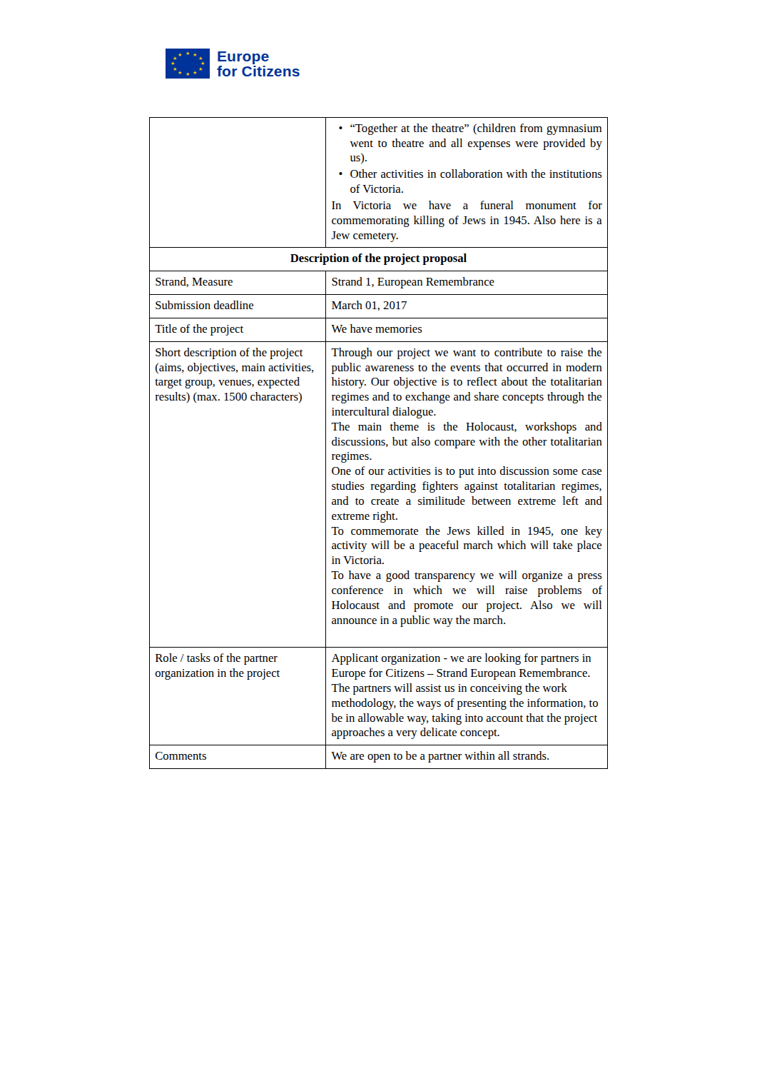★ ★ ★ ★ ★ ★ ★ ★ ★ ★ ★ ★
Europefor Citizens
| | “Together at the theatre” (children from gymnasium went to theatre and all expenses were provided by us). Other activities in collaboration with the institutions of Victoria. In Victoria we have a funeral monument for commemorating killing of Jews in 1945. Also here is a Jew cemetery. |
| Description of the project proposal |
| Strand, Measure | Strand 1, European Remembrance |
| Submission deadline | March 01, 2017 |
| Title of the project | We have memories |
| Short description of the project (aims, objectives, main activities, target group, venues, expected results) (max. 1500 characters) | Through our project we want to contribute to raise the public awareness to the events that occurred in modern history. Our objective is to reflect about the totalitarian regimes and to exchange and share concepts through the intercultural dialogue. The main theme is the Holocaust, workshops and discussions, but also compare with the other totalitarian regimes. One of our activities is to put into discussion some case studies regarding fighters against totalitarian regimes, and to create a similitude between extreme left and extreme right. To commemorate the Jews killed in 1945, one key activity will be a peaceful march which will take place in Victoria. To have a good transparency we will organize a press conference in which we will raise problems of Holocaust and promote our project. Also we will announce in a public way the march. |
| Role / tasks of the partner organization in the project | Applicant organization - we are looking for partners in Europe for Citizens – Strand European Remembrance. The partners will assist us in conceiving the work methodology, the ways of presenting the information, to be in allowable way, taking into account that the project approaches a very delicate concept. |
| Comments | We are open to be a partner within all strands. |